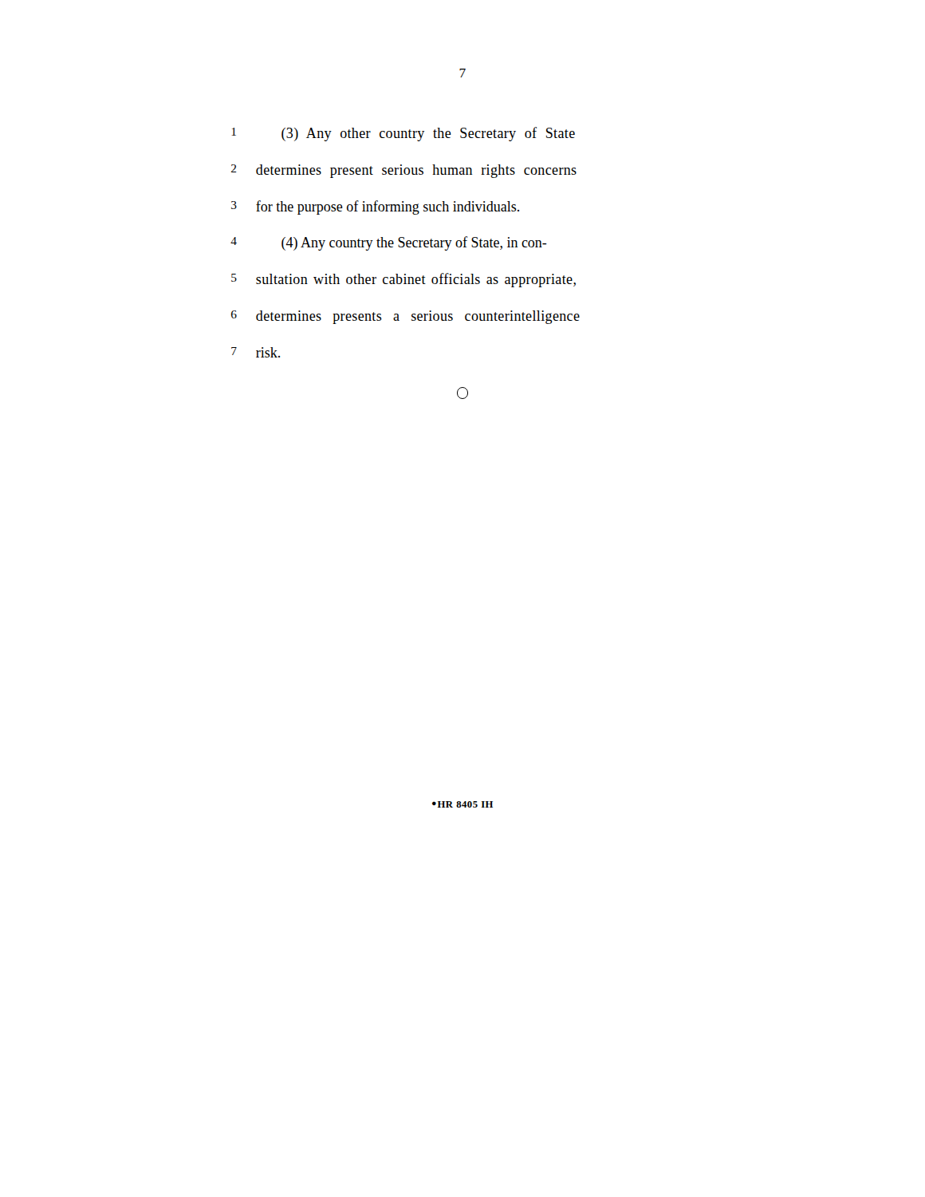7
(3) Any other country the Secretary of State
determines present serious human rights concerns
for the purpose of informing such individuals.
(4) Any country the Secretary of State, in con-
sultation with other cabinet officials as appropriate,
determines presents a serious counterintelligence
risk.
●HR 8405 IH